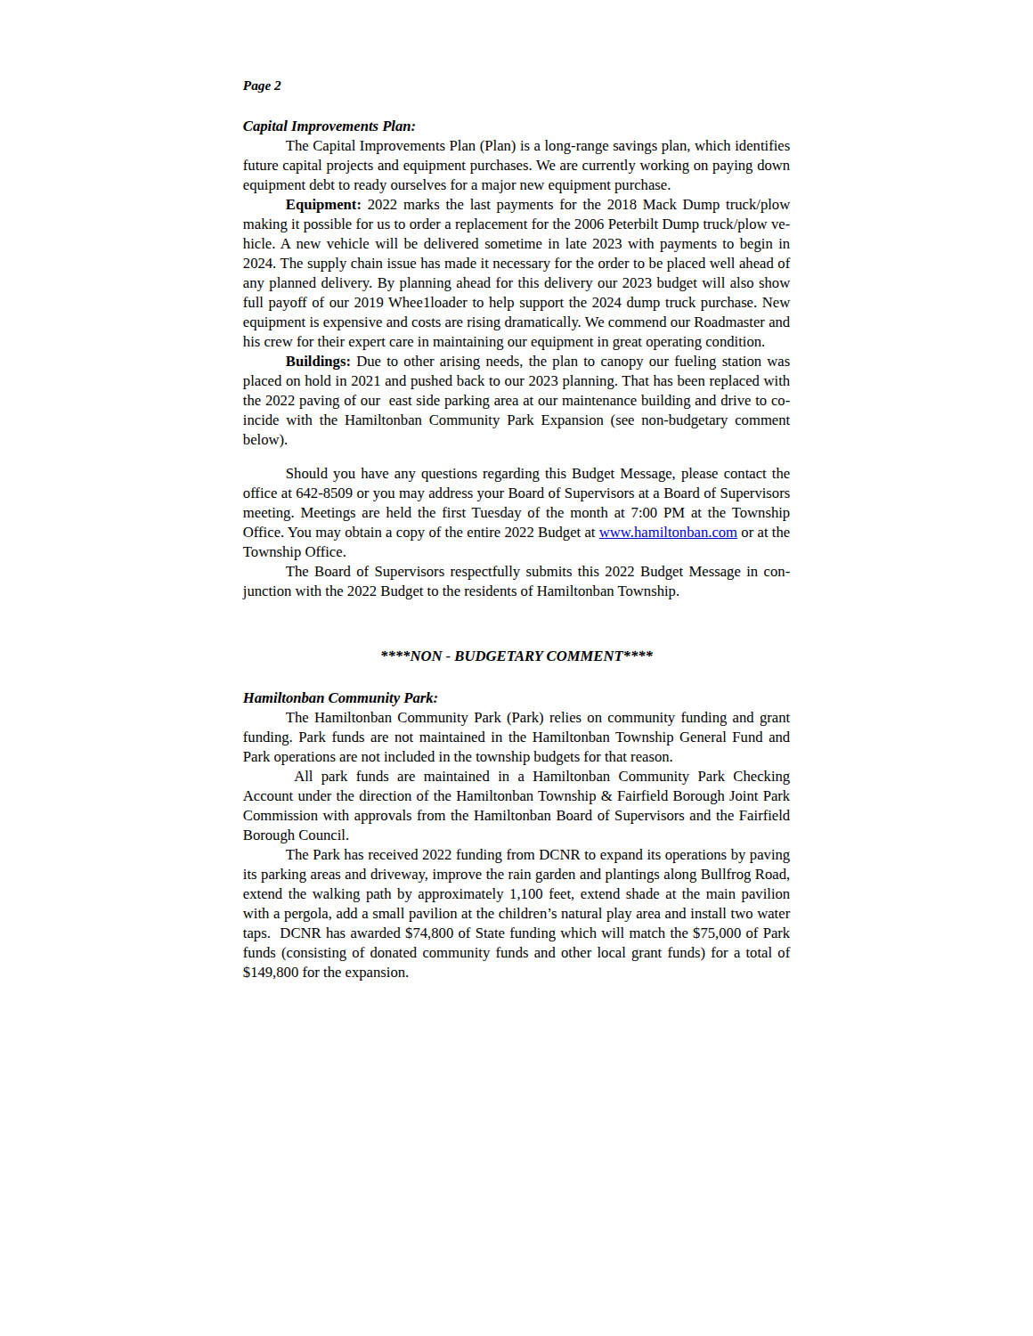Page 2
Capital Improvements Plan:
The Capital Improvements Plan (Plan) is a long-range savings plan, which identifies future capital projects and equipment purchases. We are currently working on paying down equipment debt to ready ourselves for a major new equipment purchase.
Equipment: 2022 marks the last payments for the 2018 Mack Dump truck/plow making it possible for us to order a replacement for the 2006 Peterbilt Dump truck/plow vehicle. A new vehicle will be delivered sometime in late 2023 with payments to begin in 2024. The supply chain issue has made it necessary for the order to be placed well ahead of any planned delivery. By planning ahead for this delivery our 2023 budget will also show full payoff of our 2019 Whee1loader to help support the 2024 dump truck purchase. New equipment is expensive and costs are rising dramatically. We commend our Roadmaster and his crew for their expert care in maintaining our equipment in great operating condition.
Buildings: Due to other arising needs, the plan to canopy our fueling station was placed on hold in 2021 and pushed back to our 2023 planning. That has been replaced with the 2022 paving of our east side parking area at our maintenance building and drive to coincide with the Hamiltonban Community Park Expansion (see non-budgetary comment below).
Should you have any questions regarding this Budget Message, please contact the office at 642-8509 or you may address your Board of Supervisors at a Board of Supervisors meeting. Meetings are held the first Tuesday of the month at 7:00 PM at the Township Office. You may obtain a copy of the entire 2022 Budget at www.hamiltonban.com or at the Township Office.
The Board of Supervisors respectfully submits this 2022 Budget Message in conjunction with the 2022 Budget to the residents of Hamiltonban Township.
****NON - BUDGETARY COMMENT****
Hamiltonban Community Park:
The Hamiltonban Community Park (Park) relies on community funding and grant funding. Park funds are not maintained in the Hamiltonban Township General Fund and Park operations are not included in the township budgets for that reason.
All park funds are maintained in a Hamiltonban Community Park Checking Account under the direction of the Hamiltonban Township & Fairfield Borough Joint Park Commission with approvals from the Hamiltonban Board of Supervisors and the Fairfield Borough Council.
The Park has received 2022 funding from DCNR to expand its operations by paving its parking areas and driveway, improve the rain garden and plantings along Bullfrog Road, extend the walking path by approximately 1,100 feet, extend shade at the main pavilion with a pergola, add a small pavilion at the children’s natural play area and install two water taps. DCNR has awarded $74,800 of State funding which will match the $75,000 of Park funds (consisting of donated community funds and other local grant funds) for a total of $149,800 for the expansion.